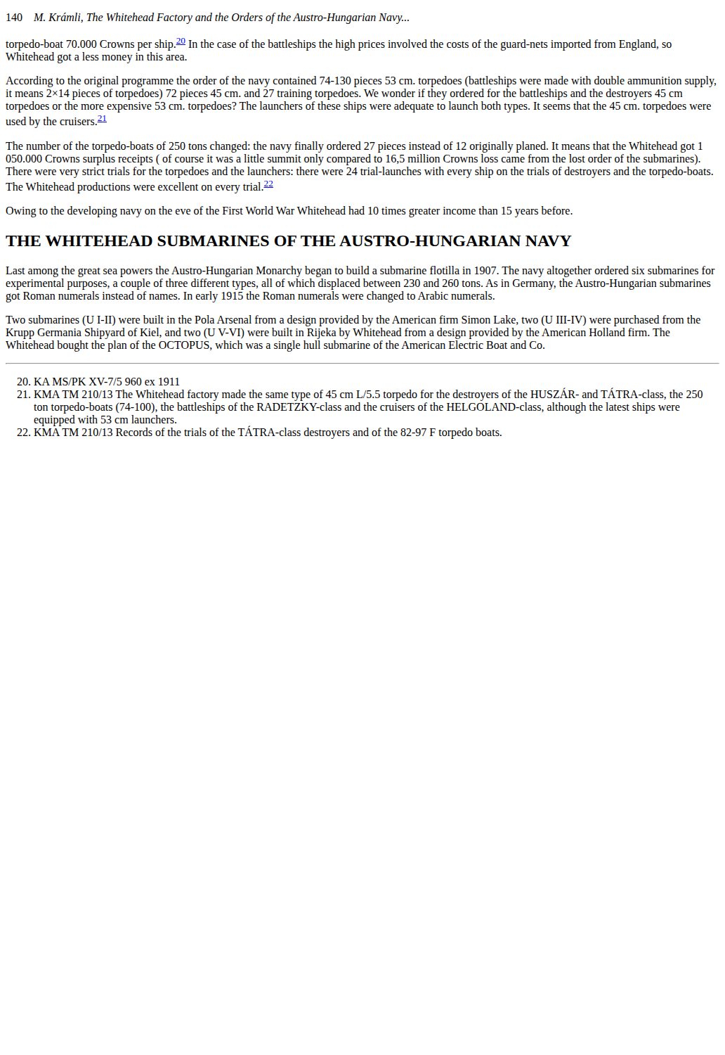140 M. Krámli, The Whitehead Factory and the Orders of the Austro-Hungarian Navy...
torpedo-boat 70.000 Crowns per ship.20 In the case of the battleships the high prices involved the costs of the guard-nets imported from England, so Whitehead got a less money in this area.
According to the original programme the order of the navy contained 74-130 pieces 53 cm. torpedoes (battleships were made with double ammunition supply, it means 2×14 pieces of torpedoes) 72 pieces 45 cm. and 27 training torpedoes. We wonder if they ordered for the battleships and the destroyers 45 cm torpedoes or the more expensive 53 cm. torpedoes? The launchers of these ships were adequate to launch both types. It seems that the 45 cm. torpedoes were used by the cruisers.21
The number of the torpedo-boats of 250 tons changed: the navy finally ordered 27 pieces instead of 12 originally planed. It means that the Whitehead got 1 050.000 Crowns surplus receipts ( of course it was a little summit only compared to 16,5 million Crowns loss came from the lost order of the submarines). There were very strict trials for the torpedoes and the launchers: there were 24 trial-launches with every ship on the trials of destroyers and the torpedo-boats. The Whitehead productions were excellent on every trial.22
Owing to the developing navy on the eve of the First World War Whitehead had 10 times greater income than 15 years before.
THE WHITEHEAD SUBMARINES OF THE AUSTRO-HUNGARIAN NAVY
Last among the great sea powers the Austro-Hungarian Monarchy began to build a submarine flotilla in 1907. The navy altogether ordered six submarines for experimental purposes, a couple of three different types, all of which displaced between 230 and 260 tons. As in Germany, the Austro-Hungarian submarines got Roman numerals instead of names. In early 1915 the Roman numerals were changed to Arabic numerals.
Two submarines (U I-II) were built in the Pola Arsenal from a design provided by the American firm Simon Lake, two (U III-IV) were purchased from the Krupp Germania Shipyard of Kiel, and two (U V-VI) were built in Rijeka by Whitehead from a design provided by the American Holland firm. The Whitehead bought the plan of the OCTOPUS, which was a single hull submarine of the American Electric Boat and Co.
KA MS/PK XV-7/5 960 ex 1911
KMA TM 210/13 The Whitehead factory made the same type of 45 cm L/5.5 torpedo for the destroyers of the HUSZÁR- and TÁTRA-class, the 250 ton torpedo-boats (74-100), the battleships of the RADETZKY-class and the cruisers of the HELGOLAND-class, although the latest ships were equipped with 53 cm launchers.
KMA TM 210/13 Records of the trials of the TÁTRA-class destroyers and of the 82-97 F torpedo boats.